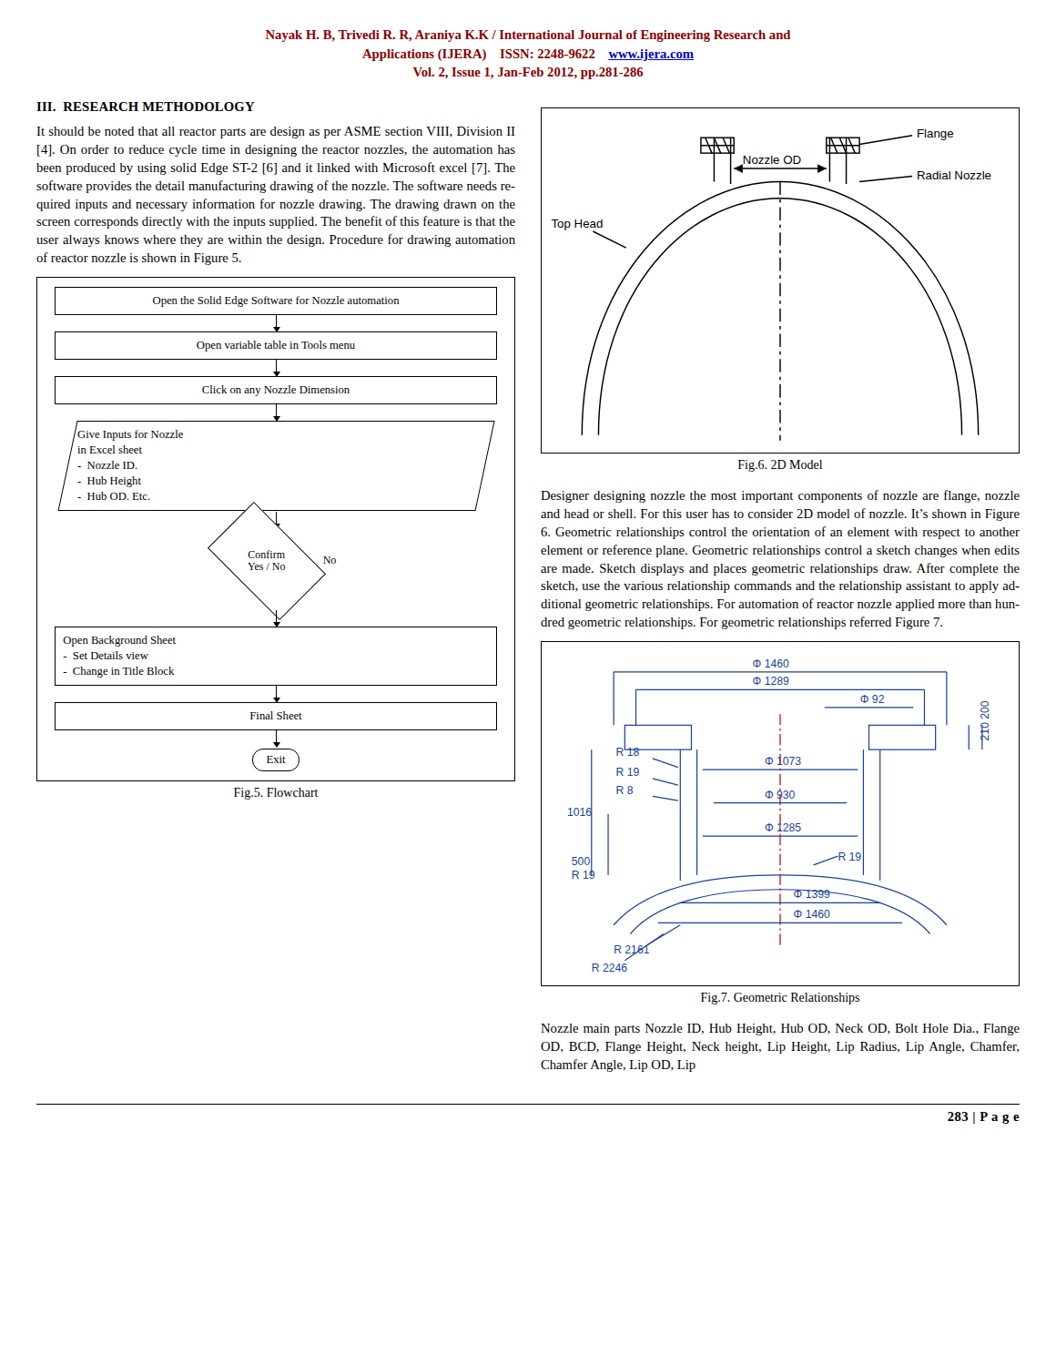Nayak H. B, Trivedi R. R, Araniya K.K / International Journal of Engineering Research and
Applications (IJERA) ISSN: 2248-9622 www.ijera.com
Vol. 2, Issue 1, Jan-Feb 2012, pp.281-286
III. Research Methodology
It should be noted that all reactor parts are design as per ASME section VIII, Division II [4]. On order to reduce cycle time in designing the reactor nozzles, the automation has been produced by using solid Edge ST-2 [6] and it linked with Microsoft excel [7]. The software provides the detail manufacturing drawing of the nozzle. The software needs required inputs and necessary information for nozzle drawing. The drawing drawn on the screen corresponds directly with the inputs supplied. The benefit of this feature is that the user always knows where they are within the design. Procedure for drawing automation of reactor nozzle is shown in Figure 5.
Open the Solid Edge Software for Nozzle automation
Open variable table in Tools menu
Click on any Nozzle Dimension
Give Inputs for Nozzle
in Excel sheet
- Nozzle ID.
- Hub Height
- Hub OD. Etc.
Confirm
Yes / No
No
Yes
Open Background Sheet
- Set Details view
- Change in Title Block
Final Sheet
Exit
Fig.5. Flowchart
Flange Radial Nozzle Top Head Nozzle OD
Fig.6. 2D Model
Designer designing nozzle the most important components of nozzle are flange, nozzle and head or shell. For this user has to consider 2D model of nozzle. It’s shown in Figure 6. Geometric relationships control the orientation of an element with respect to another element or reference plane. Geometric relationships control a sketch changes when edits are made. Sketch displays and places geometric relationships draw. After complete the sketch, use the various relationship commands and the relationship assistant to apply additional geometric relationships. For automation of reactor nozzle applied more than hundred geometric relationships. For geometric relationships referred Figure 7.
Φ 1460 Φ 1289 Φ 92 Φ 1073 Φ 930 Φ 1285 Φ 1399 Φ 1460 R 18 R 19 R 8 1016 500 R 19 R 19 R 2161 R 2246 210 200
Fig.7. Geometric Relationships
Nozzle main parts Nozzle ID, Hub Height, Hub OD, Neck OD, Bolt Hole Dia., Flange OD, BCD, Flange Height, Neck height, Lip Height, Lip Radius, Lip Angle, Chamfer, Chamfer Angle, Lip OD, Lip
283 | P a g e